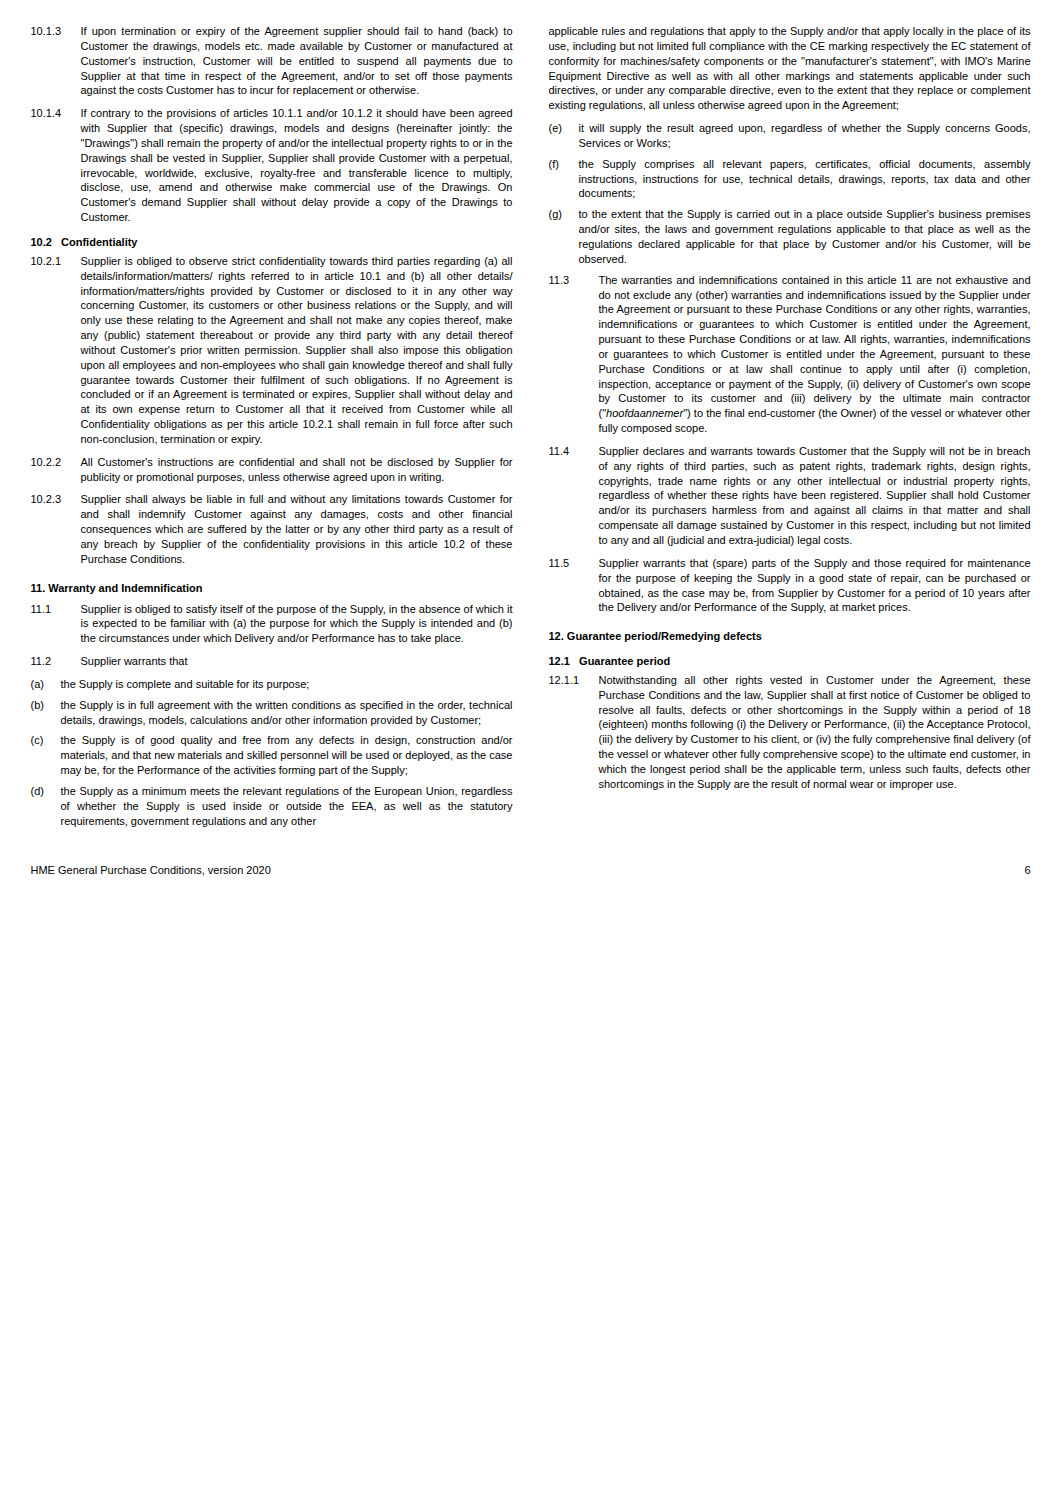10.1.3
If upon termination or expiry of the Agreement supplier should fail to hand (back) to Customer the drawings, models etc. made available by Customer or manufactured at Customer's instruction, Customer will be entitled to suspend all payments due to Supplier at that time in respect of the Agreement, and/or to set off those payments against the costs Customer has to incur for replacement or otherwise.
10.1.4
If contrary to the provisions of articles 10.1.1 and/or 10.1.2 it should have been agreed with Supplier that (specific) drawings, models and designs (hereinafter jointly: the "Drawings") shall remain the property of and/or the intellectual property rights to or in the Drawings shall be vested in Supplier, Supplier shall provide Customer with a perpetual, irrevocable, worldwide, exclusive, royalty-free and transferable licence to multiply, disclose, use, amend and otherwise make commercial use of the Drawings. On Customer's demand Supplier shall without delay provide a copy of the Drawings to Customer.
10.2 Confidentiality
10.2.1
Supplier is obliged to observe strict confidentiality towards third parties regarding (a) all details/information/matters/ rights referred to in article 10.1 and (b) all other details/ information/matters/rights provided by Customer or disclosed to it in any other way concerning Customer, its customers or other business relations or the Supply, and will only use these relating to the Agreement and shall not make any copies thereof, make any (public) statement thereabout or provide any third party with any detail thereof without Customer's prior written permission. Supplier shall also impose this obligation upon all employees and non-employees who shall gain knowledge thereof and shall fully guarantee towards Customer their fulfilment of such obligations. If no Agreement is concluded or if an Agreement is terminated or expires, Supplier shall without delay and at its own expense return to Customer all that it received from Customer while all Confidentiality obligations as per this article 10.2.1 shall remain in full force after such non-conclusion, termination or expiry.
10.2.2
All Customer's instructions are confidential and shall not be disclosed by Supplier for publicity or promotional purposes, unless otherwise agreed upon in writing.
10.2.3
Supplier shall always be liable in full and without any limitations towards Customer for and shall indemnify Customer against any damages, costs and other financial consequences which are suffered by the latter or by any other third party as a result of any breach by Supplier of the confidentiality provisions in this article 10.2 of these Purchase Conditions.
11. Warranty and Indemnification
11.1
Supplier is obliged to satisfy itself of the purpose of the Supply, in the absence of which it is expected to be familiar with (a) the purpose for which the Supply is intended and (b) the circumstances under which Delivery and/or Performance has to take place.
11.2
Supplier warrants that
(a)
the Supply is complete and suitable for its purpose;
(b)
the Supply is in full agreement with the written conditions as specified in the order, technical details, drawings, models, calculations and/or other information provided by Customer;
(c)
the Supply is of good quality and free from any defects in design, construction and/or materials, and that new materials and skilled personnel will be used or deployed, as the case may be, for the Performance of the activities forming part of the Supply;
(d)
the Supply as a minimum meets the relevant regulations of the European Union, regardless of whether the Supply is used inside or outside the EEA, as well as the statutory requirements, government regulations and any other
applicable rules and regulations that apply to the Supply and/or that apply locally in the place of its use, including but not limited full compliance with the CE marking respectively the EC statement of conformity for machines/safety components or the "manufacturer's statement", with IMO's Marine Equipment Directive as well as with all other markings and statements applicable under such directives, or under any comparable directive, even to the extent that they replace or complement existing regulations, all unless otherwise agreed upon in the Agreement;
(e)
it will supply the result agreed upon, regardless of whether the Supply concerns Goods, Services or Works;
(f)
the Supply comprises all relevant papers, certificates, official documents, assembly instructions, instructions for use, technical details, drawings, reports, tax data and other documents;
(g)
to the extent that the Supply is carried out in a place outside Supplier's business premises and/or sites, the laws and government regulations applicable to that place as well as the regulations declared applicable for that place by Customer and/or his Customer, will be observed.
11.3
The warranties and indemnifications contained in this article 11 are not exhaustive and do not exclude any (other) warranties and indemnifications issued by the Supplier under the Agreement or pursuant to these Purchase Conditions or any other rights, warranties, indemnifications or guarantees to which Customer is entitled under the Agreement, pursuant to these Purchase Conditions or at law. All rights, warranties, indemnifications or guarantees to which Customer is entitled under the Agreement, pursuant to these Purchase Conditions or at law shall continue to apply until after (i) completion, inspection, acceptance or payment of the Supply, (ii) delivery of Customer's own scope by Customer to its customer and (iii) delivery by the ultimate main contractor ("hoofdaannemer") to the final end-customer (the Owner) of the vessel or whatever other fully composed scope.
11.4
Supplier declares and warrants towards Customer that the Supply will not be in breach of any rights of third parties, such as patent rights, trademark rights, design rights, copyrights, trade name rights or any other intellectual or industrial property rights, regardless of whether these rights have been registered. Supplier shall hold Customer and/or its purchasers harmless from and against all claims in that matter and shall compensate all damage sustained by Customer in this respect, including but not limited to any and all (judicial and extra-judicial) legal costs.
11.5
Supplier warrants that (spare) parts of the Supply and those required for maintenance for the purpose of keeping the Supply in a good state of repair, can be purchased or obtained, as the case may be, from Supplier by Customer for a period of 10 years after the Delivery and/or Performance of the Supply, at market prices.
12. Guarantee period/Remedying defects
12.1 Guarantee period
12.1.1
Notwithstanding all other rights vested in Customer under the Agreement, these Purchase Conditions and the law, Supplier shall at first notice of Customer be obliged to resolve all faults, defects or other shortcomings in the Supply within a period of 18 (eighteen) months following (i) the Delivery or Performance, (ii) the Acceptance Protocol, (iii) the delivery by Customer to his client, or (iv) the fully comprehensive final delivery (of the vessel or whatever other fully comprehensive scope) to the ultimate end customer, in which the longest period shall be the applicable term, unless such faults, defects other shortcomings in the Supply are the result of normal wear or improper use.
HME General Purchase Conditions, version 2020
6